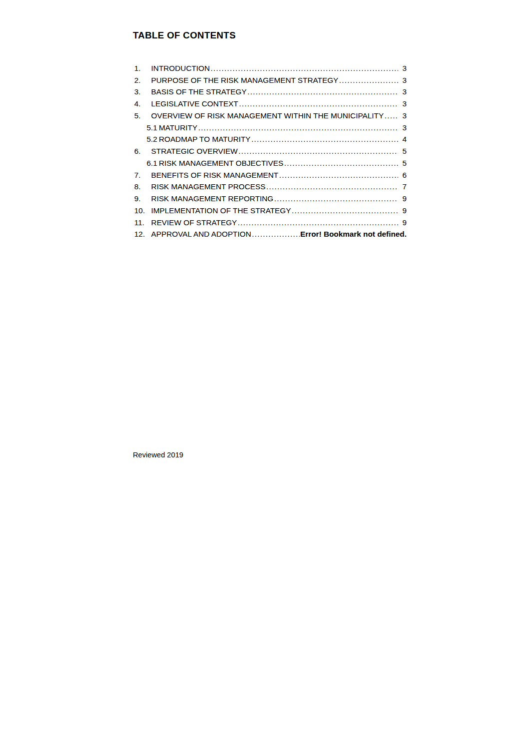TABLE OF CONTENTS
1. INTRODUCTION .................................................................................................. 3
2. PURPOSE OF THE RISK MANAGEMENT STRATEGY ....................................... 3
3. BASIS OF THE STRATEGY ................................................................................... 3
4. LEGISLATIVE CONTEXT ...................................................................................... 3
5. OVERVIEW OF RISK MANAGEMENT WITHIN THE MUNICIPALITY .................. 3
5.1 MATURITY ....................................................................................................... 3
5.2 ROADMAP TO MATURITY .............................................................................. 4
6. STRATEGIC OVERVIEW ....................................................................................... 5
6.1 RISK MANAGEMENT OBJECTIVES ............................................................... 5
7. BENEFITS OF RISK MANAGEMENT .................................................................... 6
8. RISK MANAGEMENT PROCESS ......................................................................... 7
9. RISK MANAGEMENT REPORTING ..................................................................... 9
10. IMPLEMENTATION OF THE STRATEGY ............................................................ 9
11. REVIEW OF STRATEGY ..................................................................................... 9
12. APPROVAL AND ADOPTION ............................... Error! Bookmark not defined.
Reviewed 2019